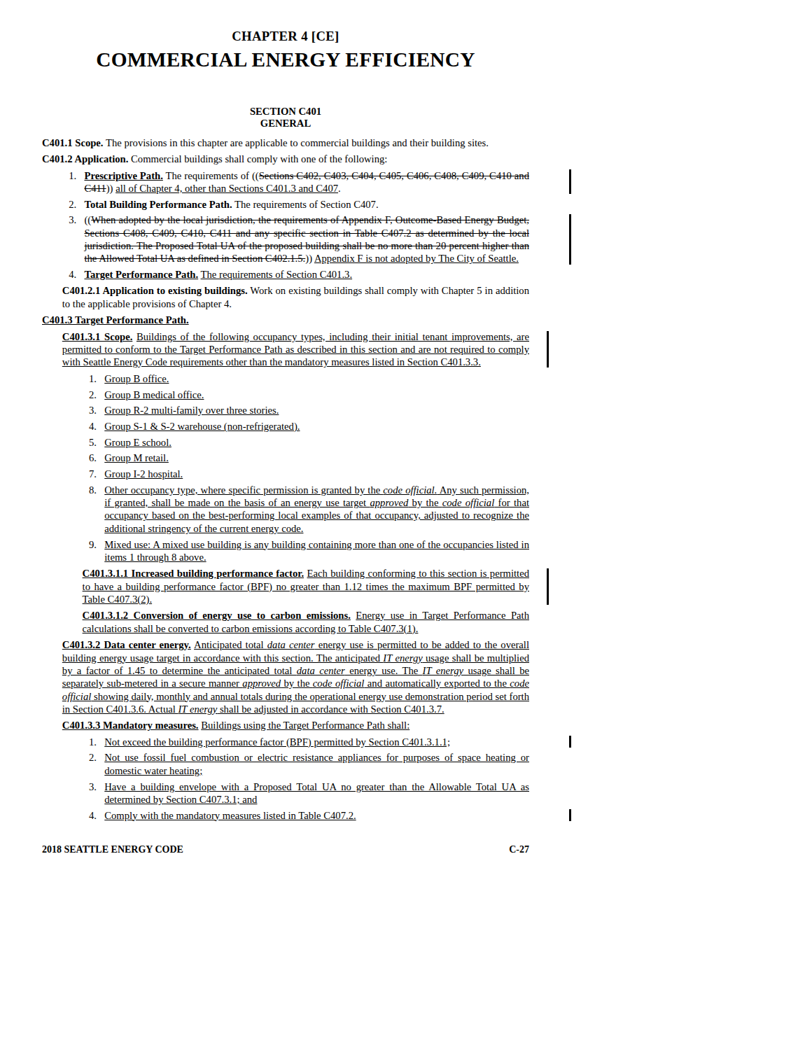CHAPTER 4 [CE]
COMMERCIAL ENERGY EFFICIENCY
SECTION C401
GENERAL
C401.1 Scope. The provisions in this chapter are applicable to commercial buildings and their building sites.
C401.2 Application. Commercial buildings shall comply with one of the following:
Prescriptive Path. The requirements of ((Sections C402, C403, C404, C405, C406, C408, C409, C410 and C411)) all of Chapter 4, other than Sections C401.3 and C407.
Total Building Performance Path. The requirements of Section C407.
((When adopted by the local jurisdiction, the requirements of Appendix F, Outcome-Based Energy Budget, Sections C408, C409, C410, C411 and any specific section in Table C407.2 as determined by the local jurisdiction. The Proposed Total UA of the proposed building shall be no more than 20 percent higher than the Allowed Total UA as defined in Section C402.1.5.)) Appendix F is not adopted by The City of Seattle.
Target Performance Path. The requirements of Section C401.3.
C401.2.1 Application to existing buildings. Work on existing buildings shall comply with Chapter 5 in addition to the applicable provisions of Chapter 4.
C401.3 Target Performance Path.
C401.3.1 Scope. Buildings of the following occupancy types, including their initial tenant improvements, are permitted to conform to the Target Performance Path as described in this section and are not required to comply with Seattle Energy Code requirements other than the mandatory measures listed in Section C401.3.3.
Group B office.
Group B medical office.
Group R-2 multi-family over three stories.
Group S-1 & S-2 warehouse (non-refrigerated).
Group E school.
Group M retail.
Group I-2 hospital.
Other occupancy type, where specific permission is granted by the code official. Any such permission, if granted, shall be made on the basis of an energy use target approved by the code official for that occupancy based on the best-performing local examples of that occupancy, adjusted to recognize the additional stringency of the current energy code.
Mixed use: A mixed use building is any building containing more than one of the occupancies listed in items 1 through 8 above.
C401.3.1.1 Increased building performance factor. Each building conforming to this section is permitted to have a building performance factor (BPF) no greater than 1.12 times the maximum BPF permitted by Table C407.3(2).
C401.3.1.2 Conversion of energy use to carbon emissions. Energy use in Target Performance Path calculations shall be converted to carbon emissions according to Table C407.3(1).
C401.3.2 Data center energy. Anticipated total data center energy use is permitted to be added to the overall building energy usage target in accordance with this section. The anticipated IT energy usage shall be multiplied by a factor of 1.45 to determine the anticipated total data center energy use. The IT energy usage shall be separately sub-metered in a secure manner approved by the code official and automatically exported to the code official showing daily, monthly and annual totals during the operational energy use demonstration period set forth in Section C401.3.6. Actual IT energy shall be adjusted in accordance with Section C401.3.7.
C401.3.3 Mandatory measures. Buildings using the Target Performance Path shall:
Not exceed the building performance factor (BPF) permitted by Section C401.3.1.1;
Not use fossil fuel combustion or electric resistance appliances for purposes of space heating or domestic water heating;
Have a building envelope with a Proposed Total UA no greater than the Allowable Total UA as determined by Section C407.3.1; and
Comply with the mandatory measures listed in Table C407.2.
2018 SEATTLE ENERGY CODE
C-27